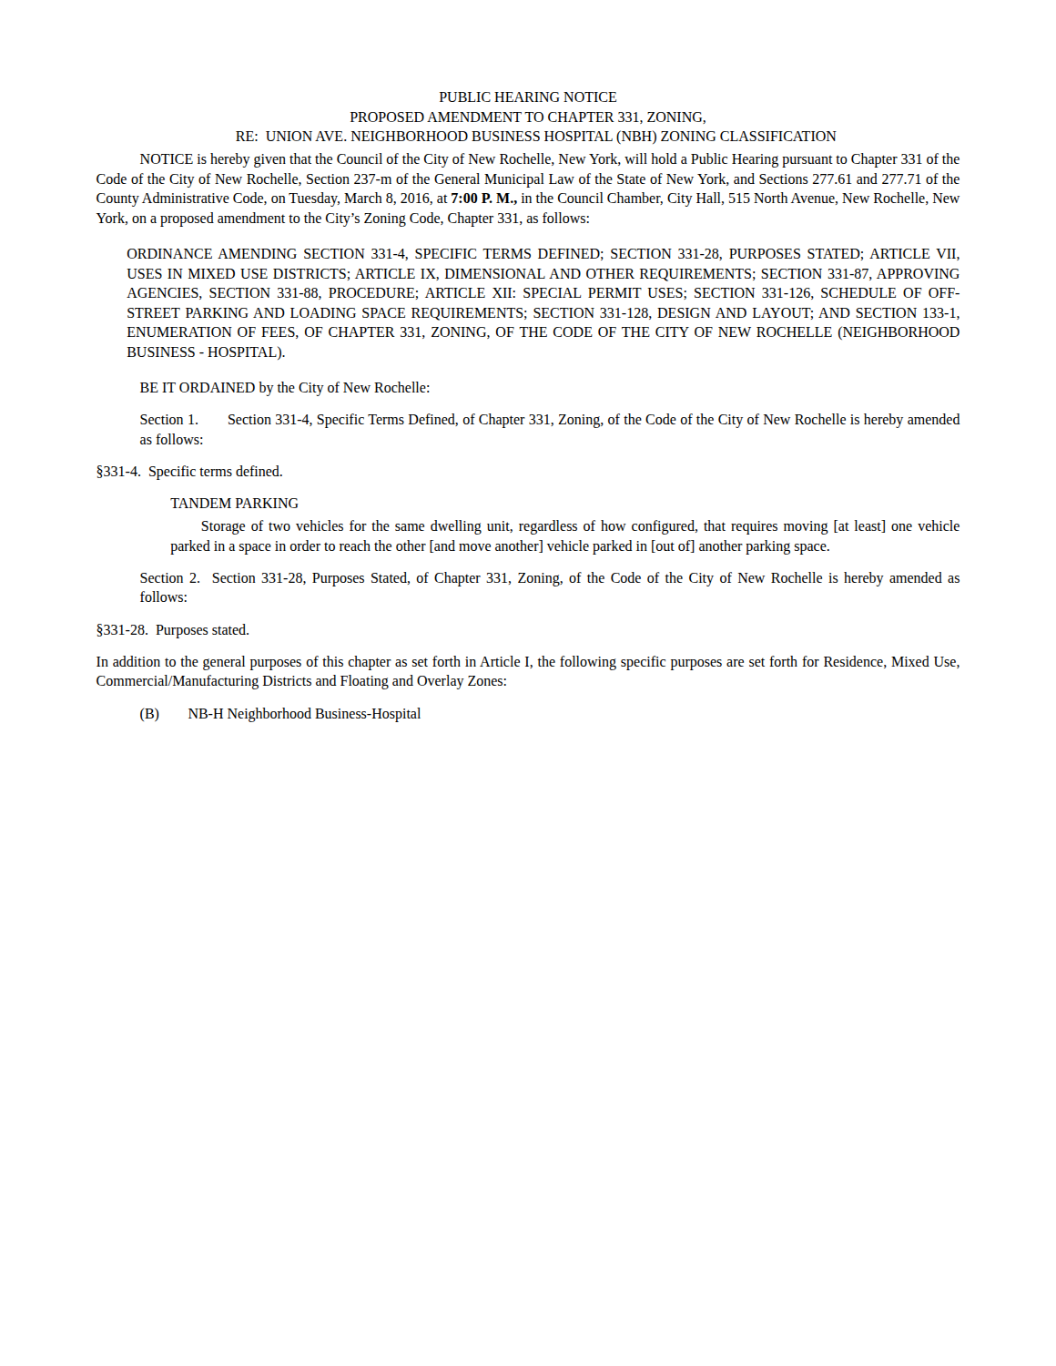PUBLIC HEARING NOTICE
PROPOSED AMENDMENT TO CHAPTER 331, ZONING,
RE: UNION AVE. NEIGHBORHOOD BUSINESS HOSPITAL (NBH) ZONING CLASSIFICATION
NOTICE is hereby given that the Council of the City of New Rochelle, New York, will hold a Public Hearing pursuant to Chapter 331 of the Code of the City of New Rochelle, Section 237-m of the General Municipal Law of the State of New York, and Sections 277.61 and 277.71 of the County Administrative Code, on Tuesday, March 8, 2016, at 7:00 P. M., in the Council Chamber, City Hall, 515 North Avenue, New Rochelle, New York, on a proposed amendment to the City’s Zoning Code, Chapter 331, as follows:
ORDINANCE AMENDING SECTION 331-4, SPECIFIC TERMS DEFINED; SECTION 331-28, PURPOSES STATED; ARTICLE VII, USES IN MIXED USE DISTRICTS; ARTICLE IX, DIMENSIONAL AND OTHER REQUIREMENTS; SECTION 331-87, APPROVING AGENCIES, SECTION 331-88, PROCEDURE; ARTICLE XII: SPECIAL PERMIT USES; SECTION 331-126, SCHEDULE OF OFF-STREET PARKING AND LOADING SPACE REQUIREMENTS; SECTION 331-128, DESIGN AND LAYOUT; AND SECTION 133-1, ENUMERATION OF FEES, OF CHAPTER 331, ZONING, OF THE CODE OF THE CITY OF NEW ROCHELLE (NEIGHBORHOOD BUSINESS - HOSPITAL).
BE IT ORDAINED by the City of New Rochelle:
Section 1.  Section 331-4, Specific Terms Defined, of Chapter 331, Zoning, of the Code of the City of New Rochelle is hereby amended as follows:
§331-4. Specific terms defined.
TANDEM PARKING
Storage of two vehicles for the same dwelling unit, regardless of how configured, that requires moving [at least] one vehicle parked in a space in order to reach the other [and move another] vehicle parked in [out of] another parking space.
Section 2. Section 331-28, Purposes Stated, of Chapter 331, Zoning, of the Code of the City of New Rochelle is hereby amended as follows:
§331-28. Purposes stated.
In addition to the general purposes of this chapter as set forth in Article I, the following specific purposes are set forth for Residence, Mixed Use, Commercial/Manufacturing Districts and Floating and Overlay Zones:
(B) NB-H Neighborhood Business-Hospital